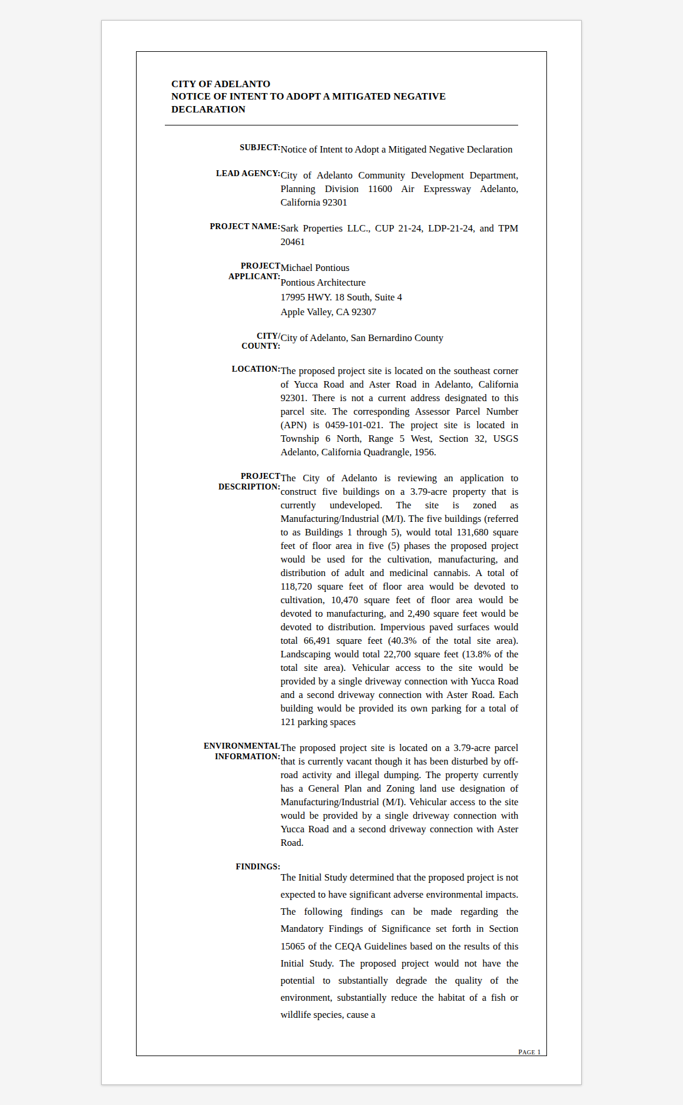CITY OF ADELANTO NOTICE OF INTENT TO ADOPT A MITIGATED NEGATIVE DECLARATION
| SUBJECT: | Notice of Intent to Adopt a Mitigated Negative Declaration |
| LEAD AGENCY: | City of Adelanto Community Development Department, Planning Division 11600 Air Expressway Adelanto, California 92301 |
| PROJECT NAME: | Sark Properties LLC., CUP 21-24, LDP-21-24, and TPM 20461 |
| PROJECT APPLICANT: | Michael Pontious Pontious Architecture 17995 HWY. 18 South, Suite 4 Apple Valley, CA 92307 |
| CITY/ COUNTY: | City of Adelanto, San Bernardino County |
| LOCATION: | The proposed project site is located on the southeast corner of Yucca Road and Aster Road in Adelanto, California 92301. There is not a current address designated to this parcel site. The corresponding Assessor Parcel Number (APN) is 0459-101-021. The project site is located in Township 6 North, Range 5 West, Section 32, USGS Adelanto, California Quadrangle, 1956. |
| PROJECT DESCRIPTION: | The City of Adelanto is reviewing an application to construct five buildings on a 3.79-acre property that is currently undeveloped. The site is zoned as Manufacturing/Industrial (M/I). The five buildings (referred to as Buildings 1 through 5), would total 131,680 square feet of floor area in five (5) phases the proposed project would be used for the cultivation, manufacturing, and distribution of adult and medicinal cannabis. A total of 118,720 square feet of floor area would be devoted to cultivation, 10,470 square feet of floor area would be devoted to manufacturing, and 2,490 square feet would be devoted to distribution. Impervious paved surfaces would total 66,491 square feet (40.3% of the total site area). Landscaping would total 22,700 square feet (13.8% of the total site area). Vehicular access to the site would be provided by a single driveway connection with Yucca Road and a second driveway connection with Aster Road. Each building would be provided its own parking for a total of 121 parking spaces |
| ENVIRONMENTAL INFORMATION: | The proposed project site is located on a 3.79-acre parcel that is currently vacant though it has been disturbed by off-road activity and illegal dumping. The property currently has a General Plan and Zoning land use designation of Manufacturing/Industrial (M/I). Vehicular access to the site would be provided by a single driveway connection with Yucca Road and a second driveway connection with Aster Road. |
| FINDINGS: | The Initial Study determined that the proposed project is not expected to have significant adverse environmental impacts. The following findings can be made regarding the Mandatory Findings of Significance set forth in Section 15065 of the CEQA Guidelines based on the results of this Initial Study. The proposed project would not have the potential to substantially degrade the quality of the environment, substantially reduce the habitat of a fish or wildlife species, cause a |
PAGE 1